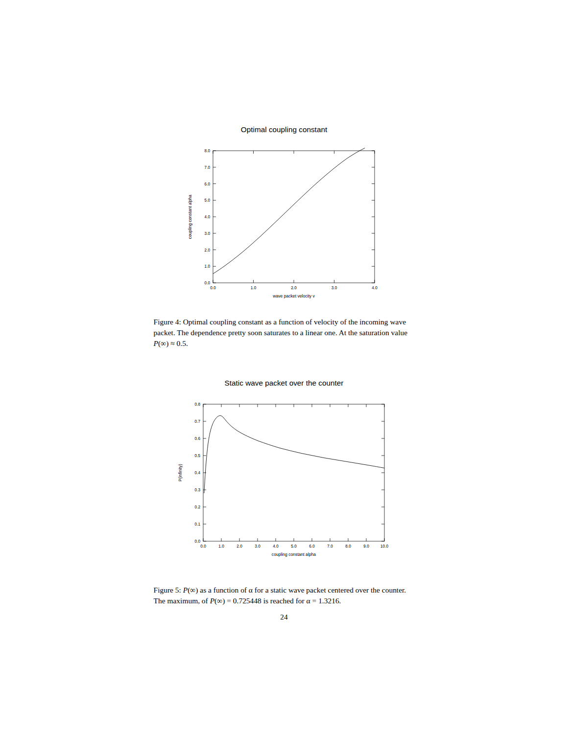Optimal coupling constant
0.0 1.0 2.0 3.0 4.0 5.0 6.0 7.0 8.0 0.0 1.0 2.0 3.0 4.0 wave packet velocity v coupling constant alpha
Figure 4: Optimal coupling constant as a function of velocity of the incoming wave packet. The dependence pretty soon saturates to a linear one. At the saturation value P(∞) ≈ 0.5.
Static wave packet over the counter
0.0 0.1 0.2 0.3 0.4 0.5 0.6 0.7 0.8 0.0 1.0 2.0 3.0 4.0 5.0 6.0 7.0 8.0 9.0 10.0 coupling constant alpha P(infinity)
Figure 5: P(∞) as a function of α for a static wave packet centered over the counter. The maximum, of P(∞) = 0.725448 is reached for α = 1.3216.
24